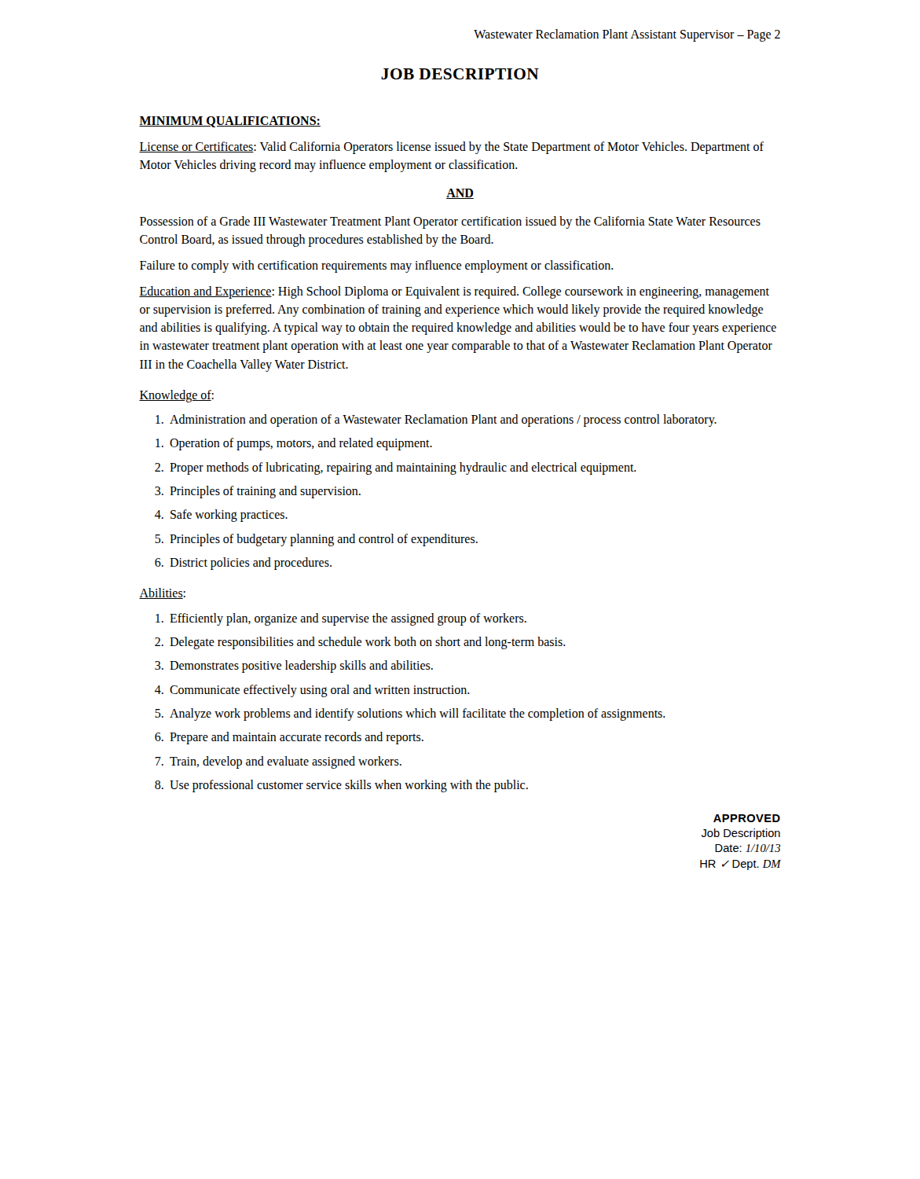Wastewater Reclamation Plant Assistant Supervisor – Page 2
JOB DESCRIPTION
MINIMUM QUALIFICATIONS:
License or Certificates: Valid California Operators license issued by the State Department of Motor Vehicles. Department of Motor Vehicles driving record may influence employment or classification.
AND
Possession of a Grade III Wastewater Treatment Plant Operator certification issued by the California State Water Resources Control Board, as issued through procedures established by the Board.
Failure to comply with certification requirements may influence employment or classification.
Education and Experience: High School Diploma or Equivalent is required. College coursework in engineering, management or supervision is preferred. Any combination of training and experience which would likely provide the required knowledge and abilities is qualifying. A typical way to obtain the required knowledge and abilities would be to have four years experience in wastewater treatment plant operation with at least one year comparable to that of a Wastewater Reclamation Plant Operator III in the Coachella Valley Water District.
Knowledge of:
Administration and operation of a Wastewater Reclamation Plant and operations / process control laboratory.
Operation of pumps, motors, and related equipment.
Proper methods of lubricating, repairing and maintaining hydraulic and electrical equipment.
Principles of training and supervision.
Safe working practices.
Principles of budgetary planning and control of expenditures.
District policies and procedures.
Abilities:
Efficiently plan, organize and supervise the assigned group of workers.
Delegate responsibilities and schedule work both on short and long-term basis.
Demonstrates positive leadership skills and abilities.
Communicate effectively using oral and written instruction.
Analyze work problems and identify solutions which will facilitate the completion of assignments.
Prepare and maintain accurate records and reports.
Train, develop and evaluate assigned workers.
Use professional customer service skills when working with the public.
APPROVED
Job Description
Date: 1/10/13
HR ✓ Dept. DM